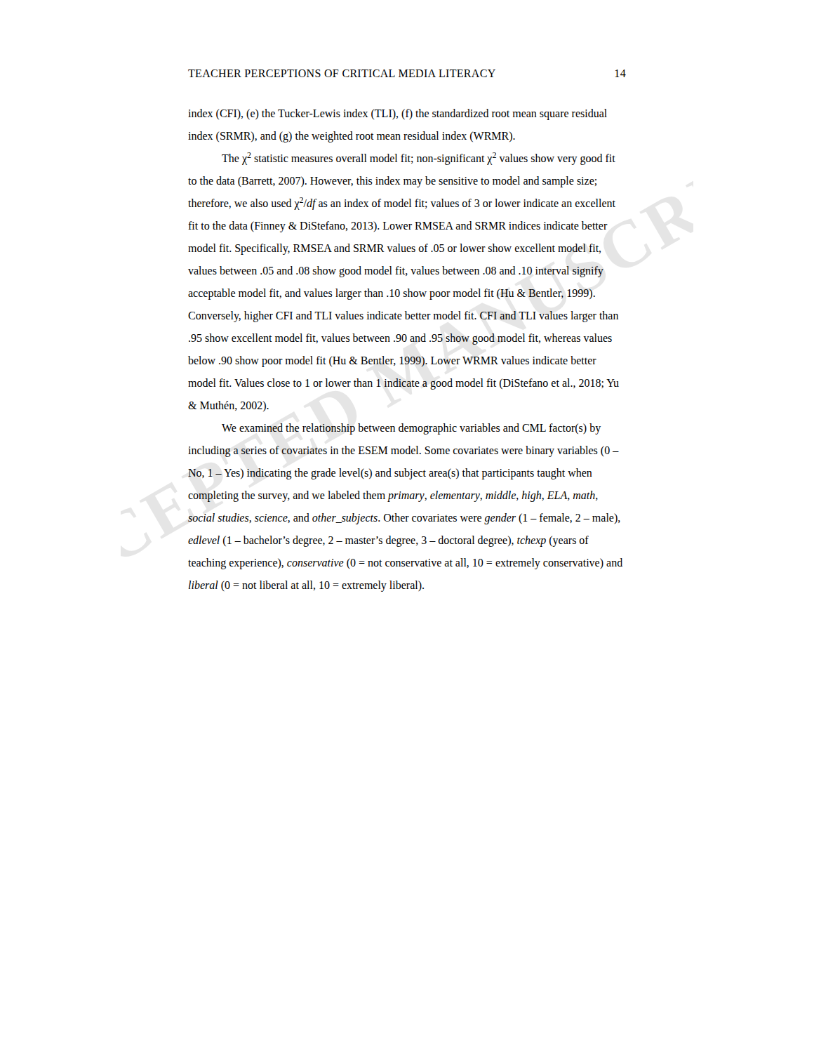ACCEPTED MANUSCRIPT
Teacher Perceptions of Critical Media Literacy 14
index (CFI), (e) the Tucker-Lewis index (TLI), (f) the standardized root mean square residual index (SRMR), and (g) the weighted root mean residual index (WRMR).
The χ2 statistic measures overall model fit; non-significant χ2 values show very good fit to the data (Barrett, 2007). However, this index may be sensitive to model and sample size; therefore, we also used χ2/df as an index of model fit; values of 3 or lower indicate an excellent fit to the data (Finney & DiStefano, 2013). Lower RMSEA and SRMR indices indicate better model fit. Specifically, RMSEA and SRMR values of .05 or lower show excellent model fit, values between .05 and .08 show good model fit, values between .08 and .10 interval signify acceptable model fit, and values larger than .10 show poor model fit (Hu & Bentler, 1999). Conversely, higher CFI and TLI values indicate better model fit. CFI and TLI values larger than .95 show excellent model fit, values between .90 and .95 show good model fit, whereas values below .90 show poor model fit (Hu & Bentler, 1999). Lower WRMR values indicate better model fit. Values close to 1 or lower than 1 indicate a good model fit (DiStefano et al., 2018; Yu & Muthén, 2002).
We examined the relationship between demographic variables and CML factor(s) by including a series of covariates in the ESEM model. Some covariates were binary variables (0 – No, 1 – Yes) indicating the grade level(s) and subject area(s) that participants taught when completing the survey, and we labeled them primary, elementary, middle, high, ELA, math, social studies, science, and other_subjects. Other covariates were gender (1 – female, 2 – male), edlevel (1 – bachelor’s degree, 2 – master’s degree, 3 – doctoral degree), tchexp (years of teaching experience), conservative (0 = not conservative at all, 10 = extremely conservative) and liberal (0 = not liberal at all, 10 = extremely liberal).